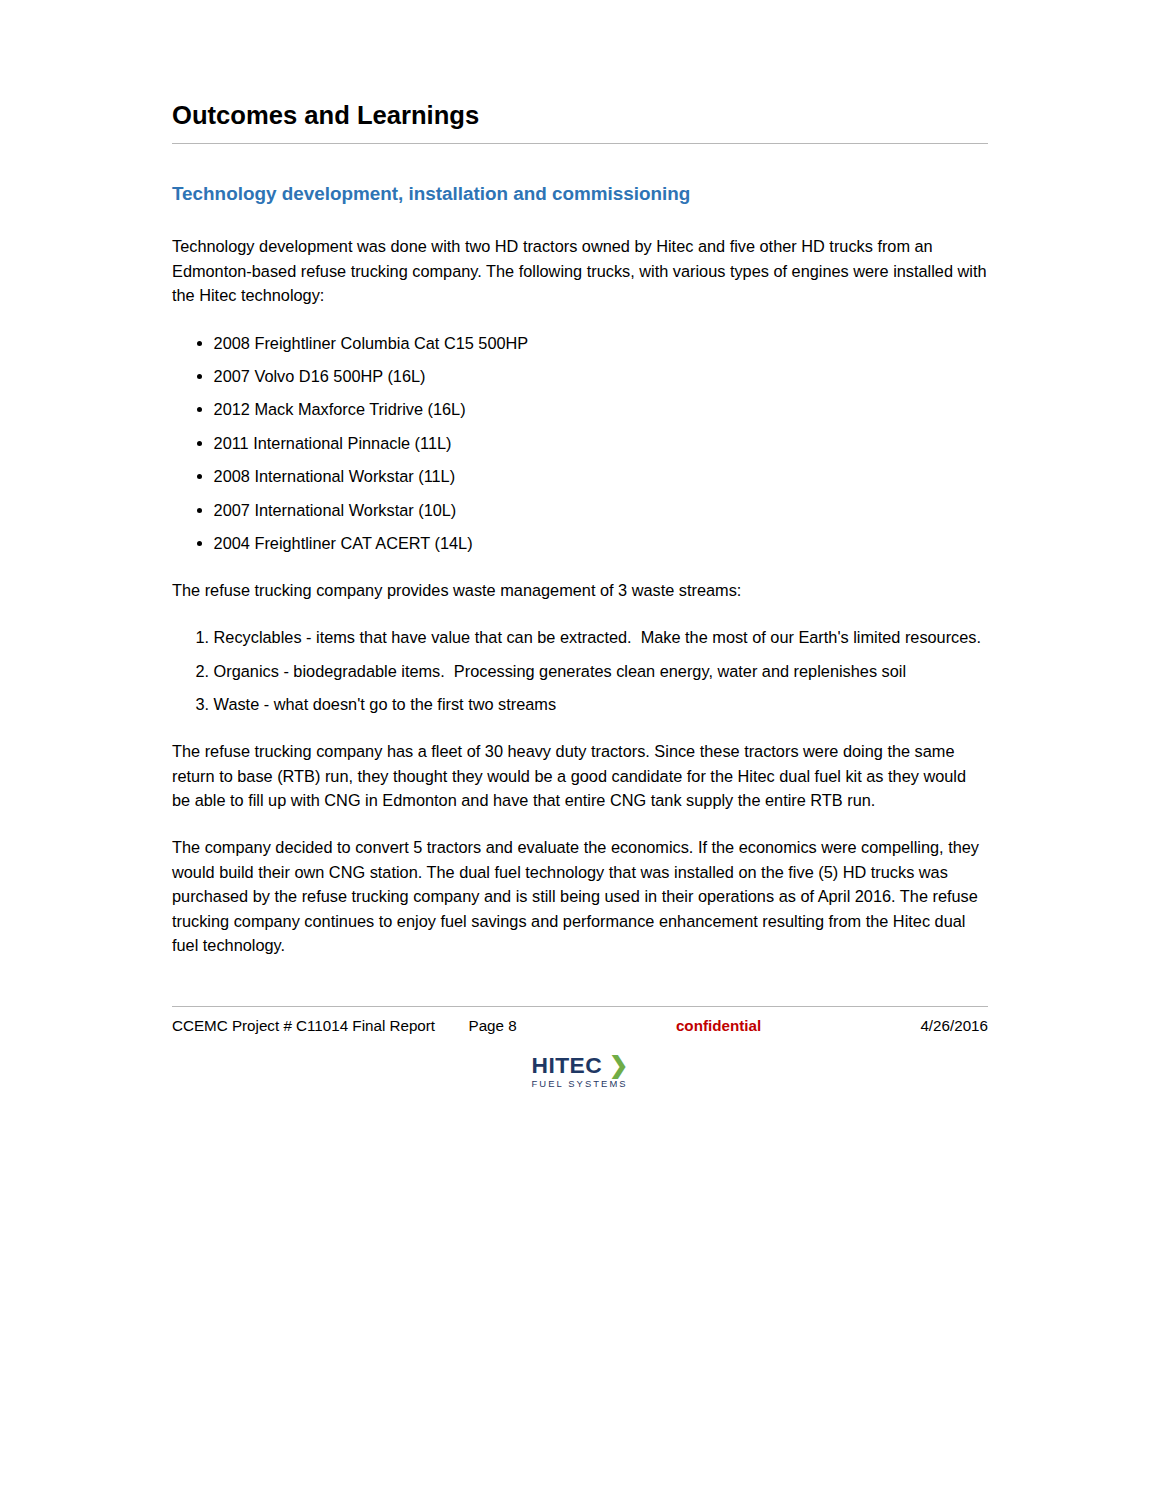Outcomes and Learnings
Technology development, installation and commissioning
Technology development was done with two HD tractors owned by Hitec and five other HD trucks from an Edmonton-based refuse trucking company. The following trucks, with various types of engines were installed with the Hitec technology:
2008 Freightliner Columbia Cat C15 500HP
2007 Volvo D16 500HP (16L)
2012 Mack Maxforce Tridrive (16L)
2011 International Pinnacle (11L)
2008 International Workstar (11L)
2007 International Workstar (10L)
2004 Freightliner CAT ACERT (14L)
The refuse trucking company provides waste management of 3 waste streams:
Recyclables - items that have value that can be extracted. Make the most of our Earth's limited resources.
Organics - biodegradable items. Processing generates clean energy, water and replenishes soil
Waste - what doesn't go to the first two streams
The refuse trucking company has a fleet of 30 heavy duty tractors. Since these tractors were doing the same return to base (RTB) run, they thought they would be a good candidate for the Hitec dual fuel kit as they would be able to fill up with CNG in Edmonton and have that entire CNG tank supply the entire RTB run.
The company decided to convert 5 tractors and evaluate the economics. If the economics were compelling, they would build their own CNG station. The dual fuel technology that was installed on the five (5) HD trucks was purchased by the refuse trucking company and is still being used in their operations as of April 2016. The refuse trucking company continues to enjoy fuel savings and performance enhancement resulting from the Hitec dual fuel technology.
CCEMC Project # C11014 Final ReportPage 8 confidential 4/26/2016
HITEC ❯
FUEL SYSTEMS